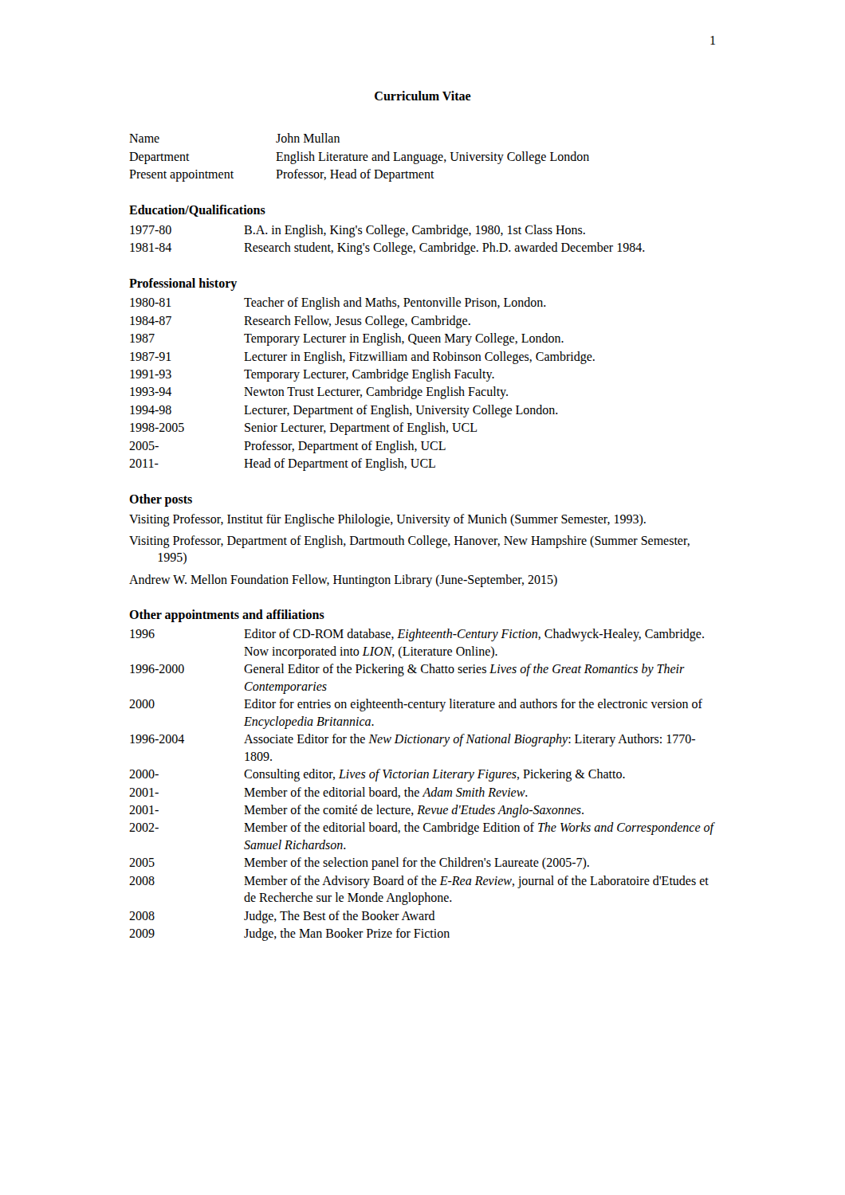1
Curriculum Vitae
| Name | John Mullan |
| Department | English Literature and Language, University College London |
| Present appointment | Professor, Head of Department |
Education/Qualifications
| 1977-80 | B.A. in English, King's College, Cambridge, 1980, 1st Class Hons. |
| 1981-84 | Research student, King's College, Cambridge. Ph.D. awarded December 1984. |
Professional history
| 1980-81 | Teacher of English and Maths, Pentonville Prison, London. |
| 1984-87 | Research Fellow, Jesus College, Cambridge. |
| 1987 | Temporary Lecturer in English, Queen Mary College, London. |
| 1987-91 | Lecturer in English, Fitzwilliam and Robinson Colleges, Cambridge. |
| 1991-93 | Temporary Lecturer, Cambridge English Faculty. |
| 1993-94 | Newton Trust Lecturer, Cambridge English Faculty. |
| 1994-98 | Lecturer, Department of English, University College London. |
| 1998-2005 | Senior Lecturer, Department of English, UCL |
| 2005- | Professor, Department of English, UCL |
| 2011- | Head of Department of English, UCL |
Other posts
Visiting Professor, Institut für Englische Philologie, University of Munich (Summer Semester, 1993).
Visiting Professor, Department of English, Dartmouth College, Hanover, New Hampshire (Summer Semester, 1995)
Andrew W. Mellon Foundation Fellow, Huntington Library (June-September, 2015)
Other appointments and affiliations
| 1996 | Editor of CD-ROM database, Eighteenth-Century Fiction , Chadwyck-Healey, Cambridge. Now incorporated into LION , (Literature Online). |
| 1996-2000 | General Editor of the Pickering & Chatto series Lives of the Great Romantics by Their Contemporaries |
| 2000 | Editor for entries on eighteenth-century literature and authors for the electronic version of Encyclopedia Britannica . |
| 1996-2004 | Associate Editor for the New Dictionary of National Biography : Literary Authors: 1770-1809. |
| 2000- | Consulting editor, Lives of Victorian Literary Figures , Pickering & Chatto. |
| 2001- | Member of the editorial board, the Adam Smith Review . |
| 2001- | Member of the comité de lecture, Revue d'Etudes Anglo-Saxonnes . |
| 2002- | Member of the editorial board, the Cambridge Edition of The Works and Correspondence of Samuel Richardson . |
| 2005 | Member of the selection panel for the Children's Laureate (2005-7). |
| 2008 | Member of the Advisory Board of the E-Rea Review , journal of the Laboratoire d'Etudes et de Recherche sur le Monde Anglophone. |
| 2008 | Judge, The Best of the Booker Award |
| 2009 | Judge, the Man Booker Prize for Fiction |